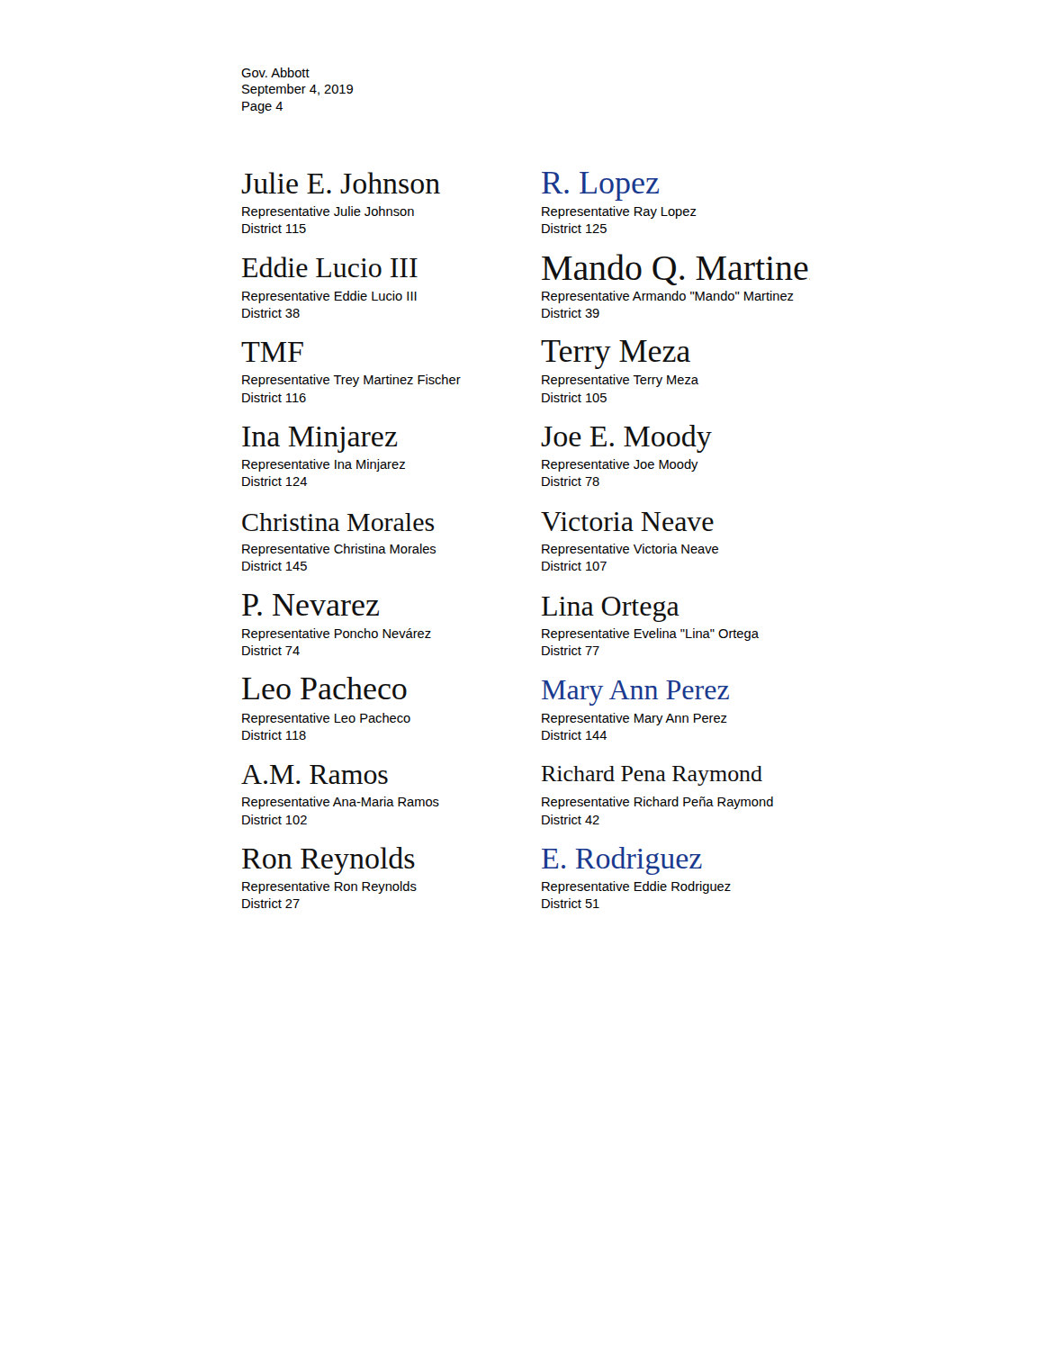Gov. Abbott
September 4, 2019
Page 4
| Representative Julie Johnson District 115 | Representative Ray Lopez District 125 |
| Representative Eddie Lucio III District 38 | Representative Armando "Mando" Martinez District 39 |
| Representative Trey Martinez Fischer District 116 | Representative Terry Meza District 105 |
| Representative Ina Minjarez District 124 | Representative Joe Moody District 78 |
| Representative Christina Morales District 145 | Representative Victoria Neave District 107 |
| Representative Poncho Nevárez District 74 | Representative Evelina "Lina" Ortega District 77 |
| Representative Leo Pacheco District 118 | Representative Mary Ann Perez District 144 |
| Representative Ana-Maria Ramos District 102 | Representative Richard Peña Raymond District 42 |
| Representative Ron Reynolds District 27 | Representative Eddie Rodriguez District 51 |